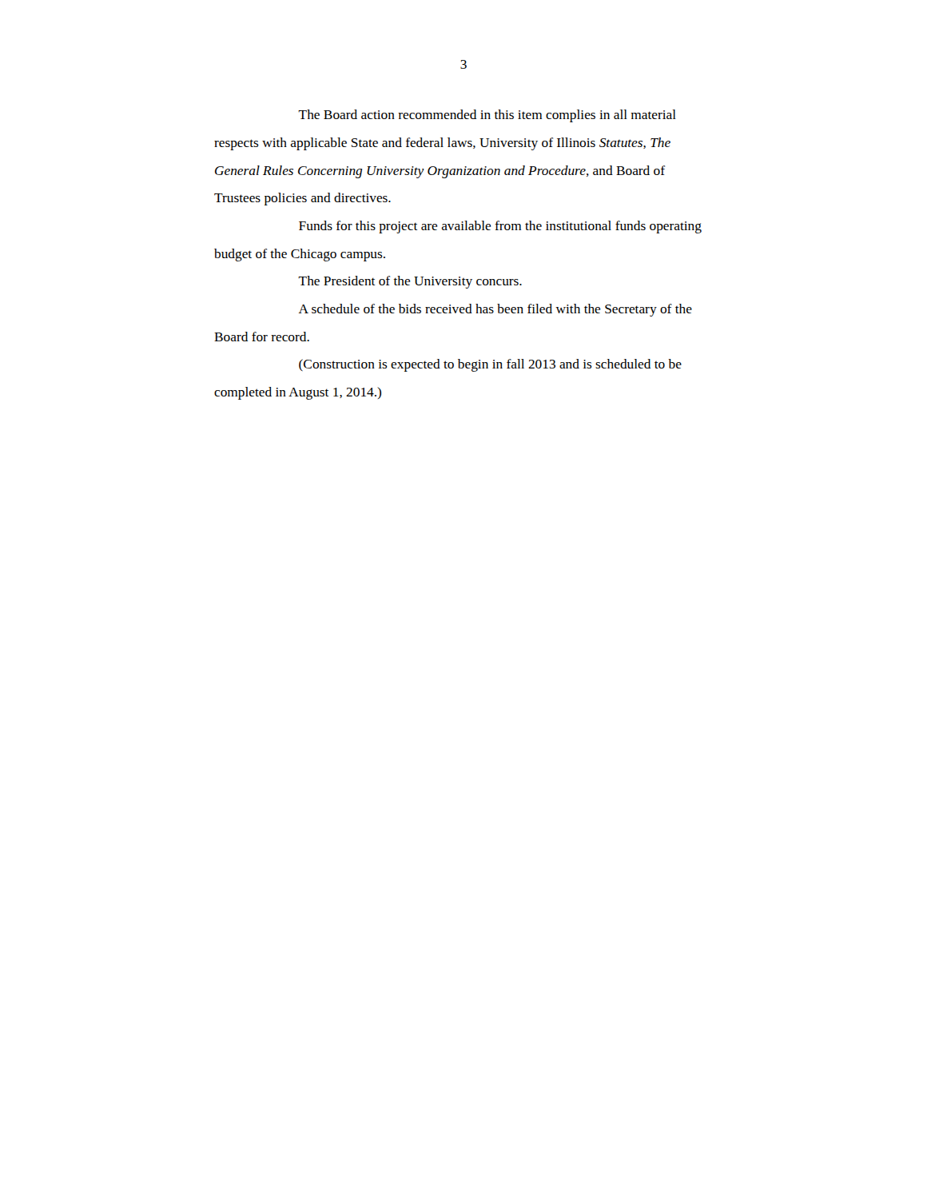3
The Board action recommended in this item complies in all material respects with applicable State and federal laws, University of Illinois Statutes, The General Rules Concerning University Organization and Procedure, and Board of Trustees policies and directives.
Funds for this project are available from the institutional funds operating budget of the Chicago campus.
The President of the University concurs.
A schedule of the bids received has been filed with the Secretary of the Board for record.
(Construction is expected to begin in fall 2013 and is scheduled to be completed in August 1, 2014.)